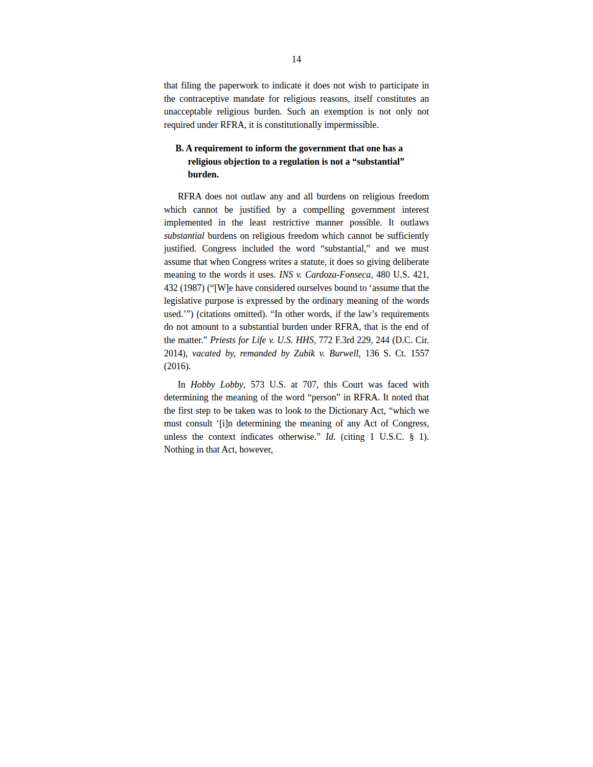14
that filing the paperwork to indicate it does not wish to participate in the contraceptive mandate for religious reasons, itself constitutes an unacceptable religious burden. Such an exemption is not only not required under RFRA, it is constitutionally impermissible.
B. A requirement to inform the government that one has a religious objection to a regulation is not a “substantial” burden.
RFRA does not outlaw any and all burdens on religious freedom which cannot be justified by a compelling government interest implemented in the least restrictive manner possible. It outlaws substantial burdens on religious freedom which cannot be sufficiently justified. Congress included the word “substantial,” and we must assume that when Congress writes a statute, it does so giving deliberate meaning to the words it uses. INS v. Cardoza-Fonseca, 480 U.S. 421, 432 (1987) (“[W]e have considered ourselves bound to ‘assume that the legislative purpose is expressed by the ordinary meaning of the words used.’”) (citations omitted). “In other words, if the law’s requirements do not amount to a substantial burden under RFRA, that is the end of the matter.” Priests for Life v. U.S. HHS, 772 F.3rd 229, 244 (D.C. Cir. 2014), vacated by, remanded by Zubik v. Burwell, 136 S. Ct. 1557 (2016).
In Hobby Lobby, 573 U.S. at 707, this Court was faced with determining the meaning of the word “person” in RFRA. It noted that the first step to be taken was to look to the Dictionary Act, “which we must consult ‘[i]n determining the meaning of any Act of Congress, unless the context indicates otherwise.” Id. (citing 1 U.S.C. § 1). Nothing in that Act, however,